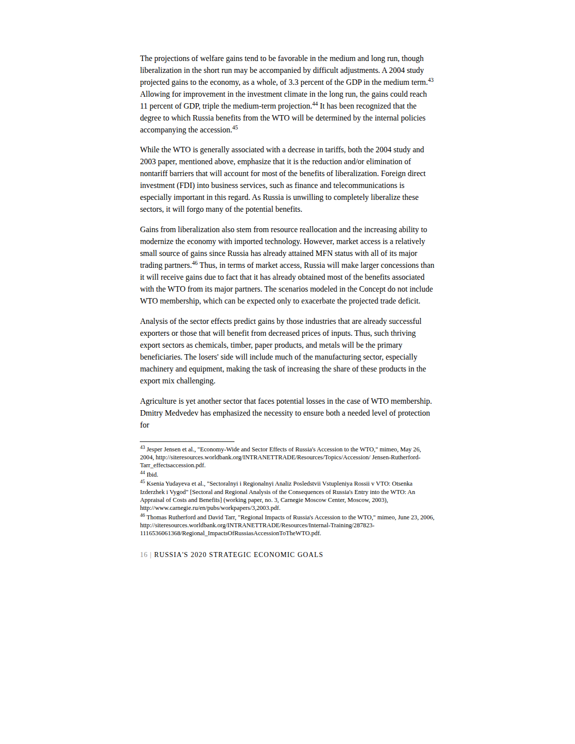The projections of welfare gains tend to be favorable in the medium and long run, though liberalization in the short run may be accompanied by difficult adjustments. A 2004 study projected gains to the economy, as a whole, of 3.3 percent of the GDP in the medium term.43 Allowing for improvement in the investment climate in the long run, the gains could reach 11 percent of GDP, triple the medium-term projection.44 It has been recognized that the degree to which Russia benefits from the WTO will be determined by the internal policies accompanying the accession.45
While the WTO is generally associated with a decrease in tariffs, both the 2004 study and 2003 paper, mentioned above, emphasize that it is the reduction and/or elimination of nontariff barriers that will account for most of the benefits of liberalization. Foreign direct investment (FDI) into business services, such as finance and telecommunications is especially important in this regard. As Russia is unwilling to completely liberalize these sectors, it will forgo many of the potential benefits.
Gains from liberalization also stem from resource reallocation and the increasing ability to modernize the economy with imported technology. However, market access is a relatively small source of gains since Russia has already attained MFN status with all of its major trading partners.46 Thus, in terms of market access, Russia will make larger concessions than it will receive gains due to fact that it has already obtained most of the benefits associated with the WTO from its major partners. The scenarios modeled in the Concept do not include WTO membership, which can be expected only to exacerbate the projected trade deficit.
Analysis of the sector effects predict gains by those industries that are already successful exporters or those that will benefit from decreased prices of inputs. Thus, such thriving export sectors as chemicals, timber, paper products, and metals will be the primary beneficiaries. The losers' side will include much of the manufacturing sector, especially machinery and equipment, making the task of increasing the share of these products in the export mix challenging.
Agriculture is yet another sector that faces potential losses in the case of WTO membership. Dmitry Medvedev has emphasized the necessity to ensure both a needed level of protection for
43 Jesper Jensen et al., "Economy-Wide and Sector Effects of Russia's Accession to the WTO," mimeo, May 26, 2004, http://siteresources.worldbank.org/INTRANETTRADE/Resources/Topics/Accession/ Jensen-Rutherford-Tarr_effectsaccession.pdf.
44 Ibid.
45 Ksenia Yudayeva et al., "Sectoralnyi i Regionalnyi Analiz Posledstvii Vstupleniya Rossii v VTO: Otsenka Izderzhek i Vygod" [Sectoral and Regional Analysis of the Consequences of Russia's Entry into the WTO: An Appraisal of Costs and Benefits] (working paper, no. 3, Carnegie Moscow Center, Moscow, 2003), http://www.carnegie.ru/en/pubs/workpapers/3,2003.pdf.
46 Thomas Rutherford and David Tarr, "Regional Impacts of Russia's Accession to the WTO," mimeo, June 23, 2006, http://siteresources.worldbank.org/INTRANETTRADE/Resources/Internal-Training/287823-1116536061368/Regional_ImpactsOfRussiasAccessionToTheWTO.pdf.
16 |RUSSIA'S 2020 STRATEGIC ECONOMIC GOALS